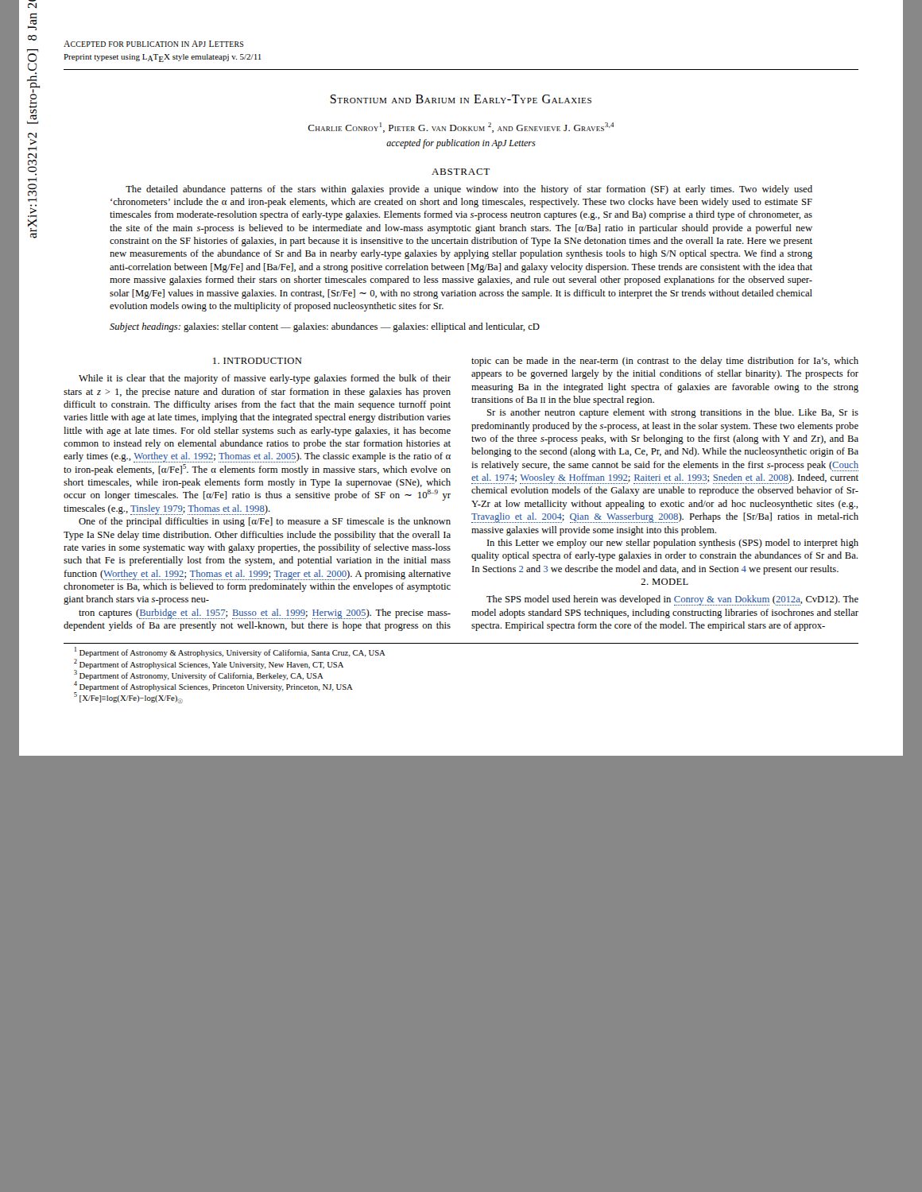arXiv:1301.0321v2 [astro-ph.CO] 8 Jan 2013
ACCEPTED FOR PUBLICATION IN APJ LETTERS
Preprint typeset using LATEX style emulateapj v. 5/2/11
Strontium and Barium in Early-Type Galaxies
Charlie Conroy1, Pieter G. van Dokkum 2, and Genevieve J. Graves3,4
accepted for publication in ApJ Letters
ABSTRACT
The detailed abundance patterns of the stars within galaxies provide a unique window into the history of star formation (SF) at early times. Two widely used ‘chronometers’ include the α and iron-peak elements, which are created on short and long timescales, respectively. These two clocks have been widely used to estimate SF timescales from moderate-resolution spectra of early-type galaxies. Elements formed via s-process neutron captures (e.g., Sr and Ba) comprise a third type of chronometer, as the site of the main s-process is believed to be intermediate and low-mass asymptotic giant branch stars. The [α/Ba] ratio in particular should provide a powerful new constraint on the SF histories of galaxies, in part because it is insensitive to the uncertain distribution of Type Ia SNe detonation times and the overall Ia rate. Here we present new measurements of the abundance of Sr and Ba in nearby early-type galaxies by applying stellar population synthesis tools to high S/N optical spectra. We find a strong anti-correlation between [Mg/Fe] and [Ba/Fe], and a strong positive correlation between [Mg/Ba] and galaxy velocity dispersion. These trends are consistent with the idea that more massive galaxies formed their stars on shorter timescales compared to less massive galaxies, and rule out several other proposed explanations for the observed super-solar [Mg/Fe] values in massive galaxies. In contrast, [Sr/Fe] ∼ 0, with no strong variation across the sample. It is difficult to interpret the Sr trends without detailed chemical evolution models owing to the multiplicity of proposed nucleosynthetic sites for Sr.
Subject headings: galaxies: stellar content — galaxies: abundances — galaxies: elliptical and lenticular, cD
1. INTRODUCTION
While it is clear that the majority of massive early-type galaxies formed the bulk of their stars at z > 1, the precise nature and duration of star formation in these galaxies has proven difficult to constrain. The difficulty arises from the fact that the main sequence turnoff point varies little with age at late times, implying that the integrated spectral energy distribution varies little with age at late times. For old stellar systems such as early-type galaxies, it has become common to instead rely on elemental abundance ratios to probe the star formation histories at early times (e.g., Worthey et al. 1992; Thomas et al. 2005). The classic example is the ratio of α to iron-peak elements, [α/Fe]5. The α elements form mostly in massive stars, which evolve on short timescales, while iron-peak elements form mostly in Type Ia supernovae (SNe), which occur on longer timescales. The [α/Fe] ratio is thus a sensitive probe of SF on ∼ 108–9 yr timescales (e.g., Tinsley 1979; Thomas et al. 1998).
One of the principal difficulties in using [α/Fe] to measure a SF timescale is the unknown Type Ia SNe delay time distribution. Other difficulties include the possibility that the overall Ia rate varies in some systematic way with galaxy properties, the possibility of selective mass-loss such that Fe is preferentially lost from the system, and potential variation in the initial mass function (Worthey et al. 1992; Thomas et al. 1999; Trager et al. 2000). A promising alternative chronometer is Ba, which is believed to form predominately within the envelopes of asymptotic giant branch stars via s-process neu-
tron captures (Burbidge et al. 1957; Busso et al. 1999; Herwig 2005). The precise mass-dependent yields of Ba are presently not well-known, but there is hope that progress on this topic can be made in the near-term (in contrast to the delay time distribution for Ia’s, which appears to be governed largely by the initial conditions of stellar binarity). The prospects for measuring Ba in the integrated light spectra of galaxies are favorable owing to the strong transitions of Ba II in the blue spectral region.
Sr is another neutron capture element with strong transitions in the blue. Like Ba, Sr is predominantly produced by the s-process, at least in the solar system. These two elements probe two of the three s-process peaks, with Sr belonging to the first (along with Y and Zr), and Ba belonging to the second (along with La, Ce, Pr, and Nd). While the nucleosynthetic origin of Ba is relatively secure, the same cannot be said for the elements in the first s-process peak (Couch et al. 1974; Woosley & Hoffman 1992; Raiteri et al. 1993; Sneden et al. 2008). Indeed, current chemical evolution models of the Galaxy are unable to reproduce the observed behavior of Sr-Y-Zr at low metallicity without appealing to exotic and/or ad hoc nucleosynthetic sites (e.g., Travaglio et al. 2004; Qian & Wasserburg 2008). Perhaps the [Sr/Ba] ratios in metal-rich massive galaxies will provide some insight into this problem.
In this Letter we employ our new stellar population synthesis (SPS) model to interpret high quality optical spectra of early-type galaxies in order to constrain the abundances of Sr and Ba. In Sections 2 and 3 we describe the model and data, and in Section 4 we present our results.
2. MODEL
The SPS model used herein was developed in Conroy & van Dokkum (2012a, CvD12). The model adopts standard SPS techniques, including constructing libraries of isochrones and stellar spectra. Empirical spectra form the core of the model. The empirical stars are of approx-
1 Department of Astronomy & Astrophysics, University of California, Santa Cruz, CA, USA
2 Department of Astrophysical Sciences, Yale University, New Haven, CT, USA
3 Department of Astronomy, University of California, Berkeley, CA, USA
4 Department of Astrophysical Sciences, Princeton University, Princeton, NJ, USA
5 [X/Fe]≡log(X/Fe)−log(X/Fe)☉